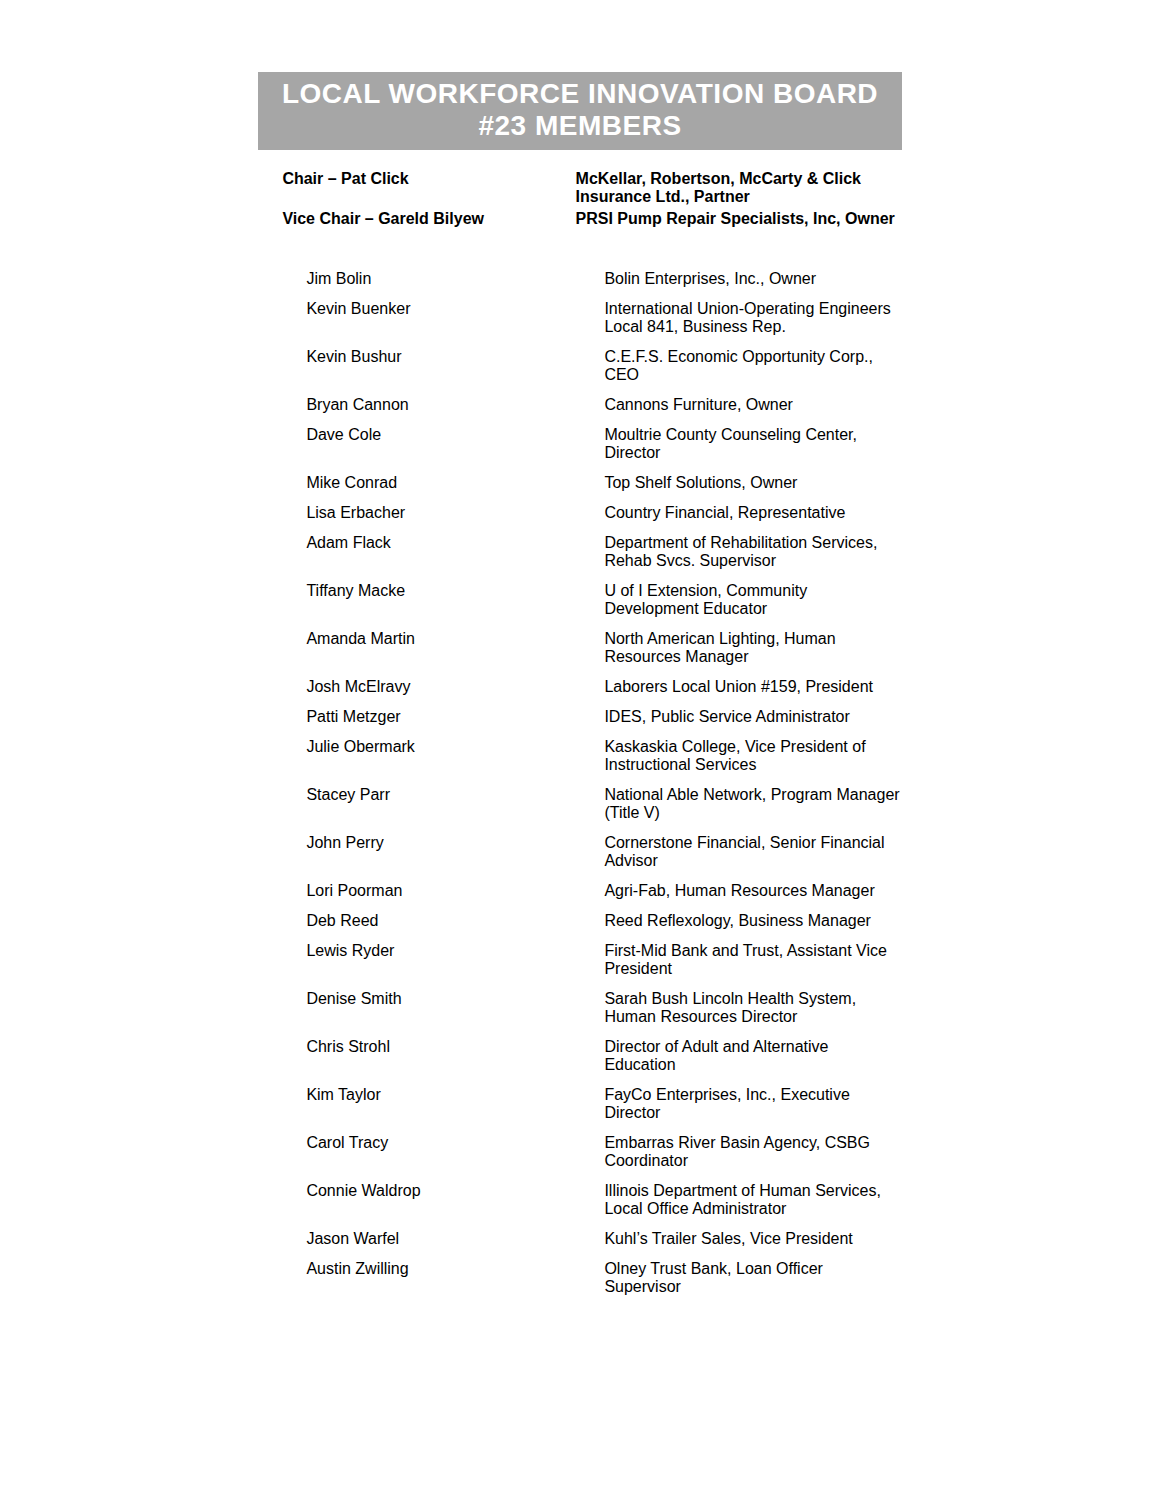LOCAL WORKFORCE INNOVATION BOARD #23 MEMBERS
| Chair – Pat Click | McKellar, Robertson, McCarty & Click Insurance Ltd., Partner |
| Vice Chair – Gareld Bilyew | PRSI Pump Repair Specialists, Inc, Owner |
| Jim Bolin | Bolin Enterprises, Inc., Owner |
| Kevin Buenker | International Union-Operating Engineers Local 841, Business Rep. |
| Kevin Bushur | C.E.F.S. Economic Opportunity Corp., CEO |
| Bryan Cannon | Cannons Furniture, Owner |
| Dave Cole | Moultrie County Counseling Center, Director |
| Mike Conrad | Top Shelf Solutions, Owner |
| Lisa Erbacher | Country Financial, Representative |
| Adam Flack | Department of Rehabilitation Services, Rehab Svcs. Supervisor |
| Tiffany Macke | U of I Extension, Community Development Educator |
| Amanda Martin | North American Lighting, Human Resources Manager |
| Josh McElravy | Laborers Local Union #159, President |
| Patti Metzger | IDES, Public Service Administrator |
| Julie Obermark | Kaskaskia College, Vice President of Instructional Services |
| Stacey Parr | National Able Network, Program Manager (Title V) |
| John Perry | Cornerstone Financial, Senior Financial Advisor |
| Lori Poorman | Agri-Fab, Human Resources Manager |
| Deb Reed | Reed Reflexology, Business Manager |
| Lewis Ryder | First-Mid Bank and Trust, Assistant Vice President |
| Denise Smith | Sarah Bush Lincoln Health System, Human Resources Director |
| Chris Strohl | Director of Adult and Alternative Education |
| Kim Taylor | FayCo Enterprises, Inc., Executive Director |
| Carol Tracy | Embarras River Basin Agency, CSBG Coordinator |
| Connie Waldrop | Illinois Department of Human Services, Local Office Administrator |
| Jason Warfel | Kuhl’s Trailer Sales, Vice President |
| Austin Zwilling | Olney Trust Bank, Loan Officer Supervisor |